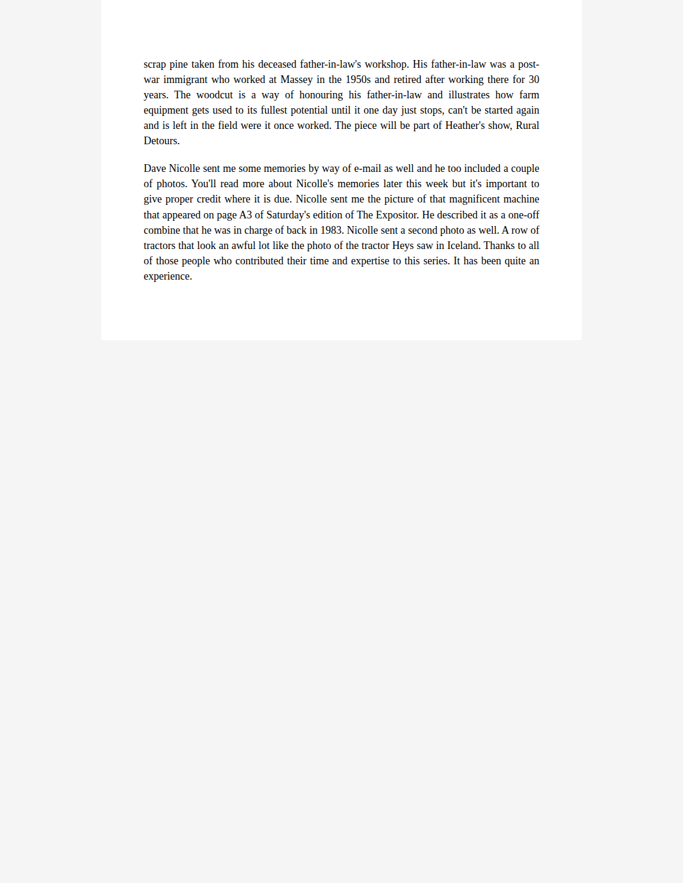scrap pine taken from his deceased father-in-law's workshop. His father-in-law was a post-war immigrant who worked at Massey in the 1950s and retired after working there for 30 years. The woodcut is a way of honouring his father-in-law and illustrates how farm equipment gets used to its fullest potential until it one day just stops, can't be started again and is left in the field were it once worked. The piece will be part of Heather's show, Rural Detours.
Dave Nicolle sent me some memories by way of e-mail as well and he too included a couple of photos. You'll read more about Nicolle's memories later this week but it's important to give proper credit where it is due. Nicolle sent me the picture of that magnificent machine that appeared on page A3 of Saturday's edition of The Expositor. He described it as a one-off combine that he was in charge of back in 1983. Nicolle sent a second photo as well. A row of tractors that look an awful lot like the photo of the tractor Heys saw in Iceland. Thanks to all of those people who contributed their time and expertise to this series. It has been quite an experience.